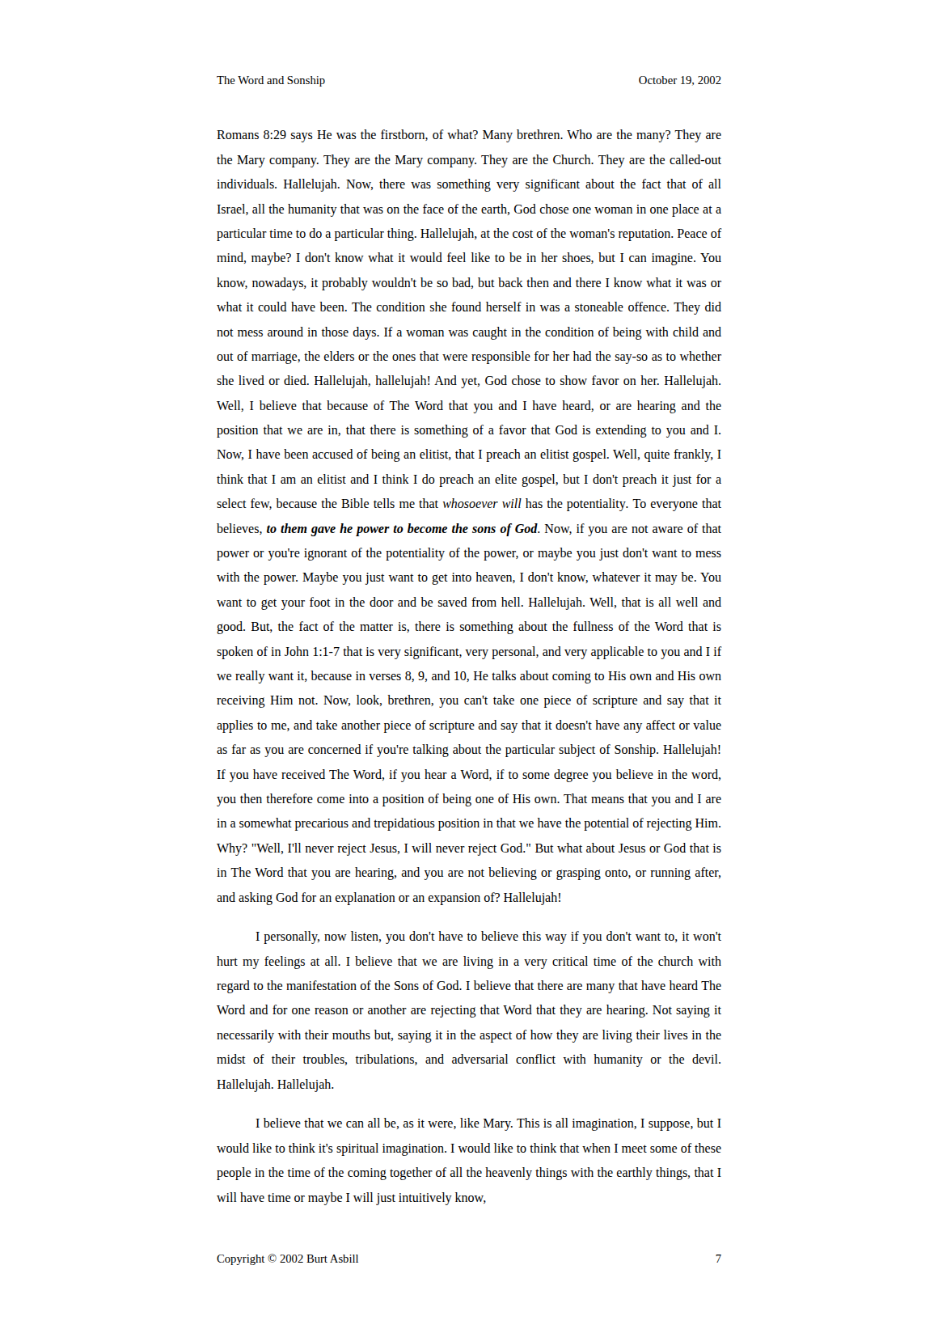The Word and Sonship October 19, 2002
Romans 8:29 says He was the firstborn, of what? Many brethren. Who are the many? They are the Mary company. They are the Mary company. They are the Church. They are the called-out individuals. Hallelujah. Now, there was something very significant about the fact that of all Israel, all the humanity that was on the face of the earth, God chose one woman in one place at a particular time to do a particular thing. Hallelujah, at the cost of the woman's reputation. Peace of mind, maybe? I don't know what it would feel like to be in her shoes, but I can imagine. You know, nowadays, it probably wouldn't be so bad, but back then and there I know what it was or what it could have been. The condition she found herself in was a stoneable offence. They did not mess around in those days. If a woman was caught in the condition of being with child and out of marriage, the elders or the ones that were responsible for her had the say-so as to whether she lived or died. Hallelujah, hallelujah! And yet, God chose to show favor on her. Hallelujah. Well, I believe that because of The Word that you and I have heard, or are hearing and the position that we are in, that there is something of a favor that God is extending to you and I. Now, I have been accused of being an elitist, that I preach an elitist gospel. Well, quite frankly, I think that I am an elitist and I think I do preach an elite gospel, but I don't preach it just for a select few, because the Bible tells me that whosoever will has the potentiality. To everyone that believes, to them gave he power to become the sons of God. Now, if you are not aware of that power or you're ignorant of the potentiality of the power, or maybe you just don't want to mess with the power. Maybe you just want to get into heaven, I don't know, whatever it may be. You want to get your foot in the door and be saved from hell. Hallelujah. Well, that is all well and good. But, the fact of the matter is, there is something about the fullness of the Word that is spoken of in John 1:1-7 that is very significant, very personal, and very applicable to you and I if we really want it, because in verses 8, 9, and 10, He talks about coming to His own and His own receiving Him not. Now, look, brethren, you can't take one piece of scripture and say that it applies to me, and take another piece of scripture and say that it doesn't have any affect or value as far as you are concerned if you're talking about the particular subject of Sonship. Hallelujah! If you have received The Word, if you hear a Word, if to some degree you believe in the word, you then therefore come into a position of being one of His own. That means that you and I are in a somewhat precarious and trepidatious position in that we have the potential of rejecting Him. Why? "Well, I'll never reject Jesus, I will never reject God." But what about Jesus or God that is in The Word that you are hearing, and you are not believing or grasping onto, or running after, and asking God for an explanation or an expansion of? Hallelujah!
I personally, now listen, you don't have to believe this way if you don't want to, it won't hurt my feelings at all. I believe that we are living in a very critical time of the church with regard to the manifestation of the Sons of God. I believe that there are many that have heard The Word and for one reason or another are rejecting that Word that they are hearing. Not saying it necessarily with their mouths but, saying it in the aspect of how they are living their lives in the midst of their troubles, tribulations, and adversarial conflict with humanity or the devil. Hallelujah. Hallelujah.
I believe that we can all be, as it were, like Mary. This is all imagination, I suppose, but I would like to think it's spiritual imagination. I would like to think that when I meet some of these people in the time of the coming together of all the heavenly things with the earthly things, that I will have time or maybe I will just intuitively know,
Copyright © 2002 Burt Asbill 7